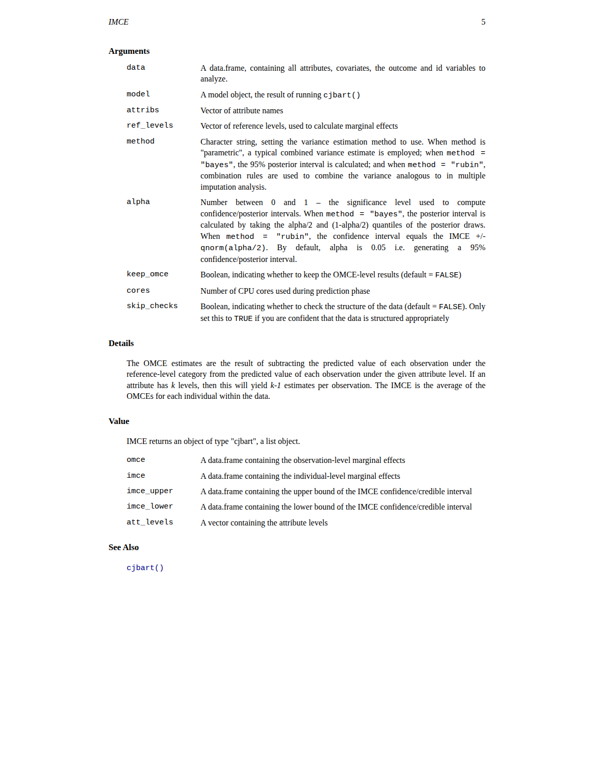IMCE 5
Arguments
data
A data.frame, containing all attributes, covariates, the outcome and id variables to analyze.
model
A model object, the result of running cjbart()
attribs
Vector of attribute names
ref_levels
Vector of reference levels, used to calculate marginal effects
method
Character string, setting the variance estimation method to use. When method is "parametric", a typical combined variance estimate is employed; when method = "bayes", the 95% posterior interval is calculated; and when method = "rubin", combination rules are used to combine the variance analogous to in multiple imputation analysis.
alpha
Number between 0 and 1 – the significance level used to compute confidence/posterior intervals. When method = "bayes", the posterior interval is calculated by taking the alpha/2 and (1-alpha/2) quantiles of the posterior draws. When method = "rubin", the confidence interval equals the IMCE +/- qnorm(alpha/2). By default, alpha is 0.05 i.e. generating a 95% confidence/posterior interval.
keep_omce
Boolean, indicating whether to keep the OMCE-level results (default = FALSE)
cores
Number of CPU cores used during prediction phase
skip_checks
Boolean, indicating whether to check the structure of the data (default = FALSE). Only set this to TRUE if you are confident that the data is structured appropriately
Details
The OMCE estimates are the result of subtracting the predicted value of each observation under the reference-level category from the predicted value of each observation under the given attribute level. If an attribute has k levels, then this will yield k-1 estimates per observation. The IMCE is the average of the OMCEs for each individual within the data.
Value
IMCE returns an object of type "cjbart", a list object.
omce
A data.frame containing the observation-level marginal effects
imce
A data.frame containing the individual-level marginal effects
imce_upper
A data.frame containing the upper bound of the IMCE confidence/credible interval
imce_lower
A data.frame containing the lower bound of the IMCE confidence/credible interval
att_levels
A vector containing the attribute levels
See Also
cjbart()